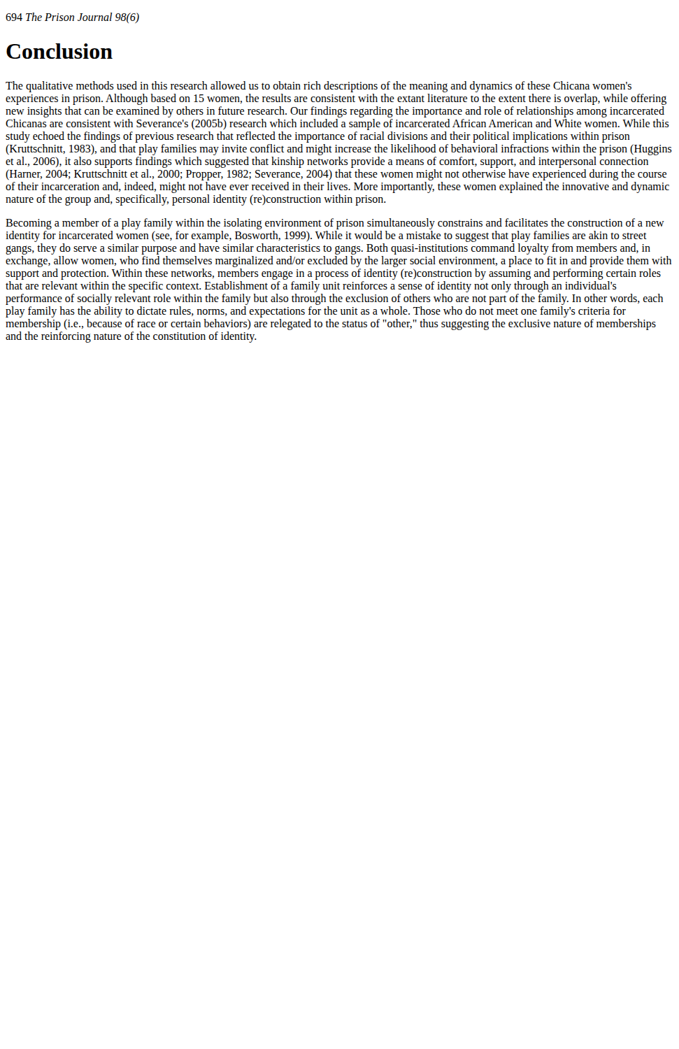694 The Prison Journal 98(6)
Conclusion
The qualitative methods used in this research allowed us to obtain rich descriptions of the meaning and dynamics of these Chicana women's experiences in prison. Although based on 15 women, the results are consistent with the extant literature to the extent there is overlap, while offering new insights that can be examined by others in future research. Our findings regarding the importance and role of relationships among incarcerated Chicanas are consistent with Severance's (2005b) research which included a sample of incarcerated African American and White women. While this study echoed the findings of previous research that reflected the importance of racial divisions and their political implications within prison (Kruttschnitt, 1983), and that play families may invite conflict and might increase the likelihood of behavioral infractions within the prison (Huggins et al., 2006), it also supports findings which suggested that kinship networks provide a means of comfort, support, and interpersonal connection (Harner, 2004; Kruttschnitt et al., 2000; Propper, 1982; Severance, 2004) that these women might not otherwise have experienced during the course of their incarceration and, indeed, might not have ever received in their lives. More importantly, these women explained the innovative and dynamic nature of the group and, specifically, personal identity (re)construction within prison.
Becoming a member of a play family within the isolating environment of prison simultaneously constrains and facilitates the construction of a new identity for incarcerated women (see, for example, Bosworth, 1999). While it would be a mistake to suggest that play families are akin to street gangs, they do serve a similar purpose and have similar characteristics to gangs. Both quasi-institutions command loyalty from members and, in exchange, allow women, who find themselves marginalized and/or excluded by the larger social environment, a place to fit in and provide them with support and protection. Within these networks, members engage in a process of identity (re)construction by assuming and performing certain roles that are relevant within the specific context. Establishment of a family unit reinforces a sense of identity not only through an individual's performance of socially relevant role within the family but also through the exclusion of others who are not part of the family. In other words, each play family has the ability to dictate rules, norms, and expectations for the unit as a whole. Those who do not meet one family's criteria for membership (i.e., because of race or certain behaviors) are relegated to the status of "other," thus suggesting the exclusive nature of memberships and the reinforcing nature of the constitution of identity.